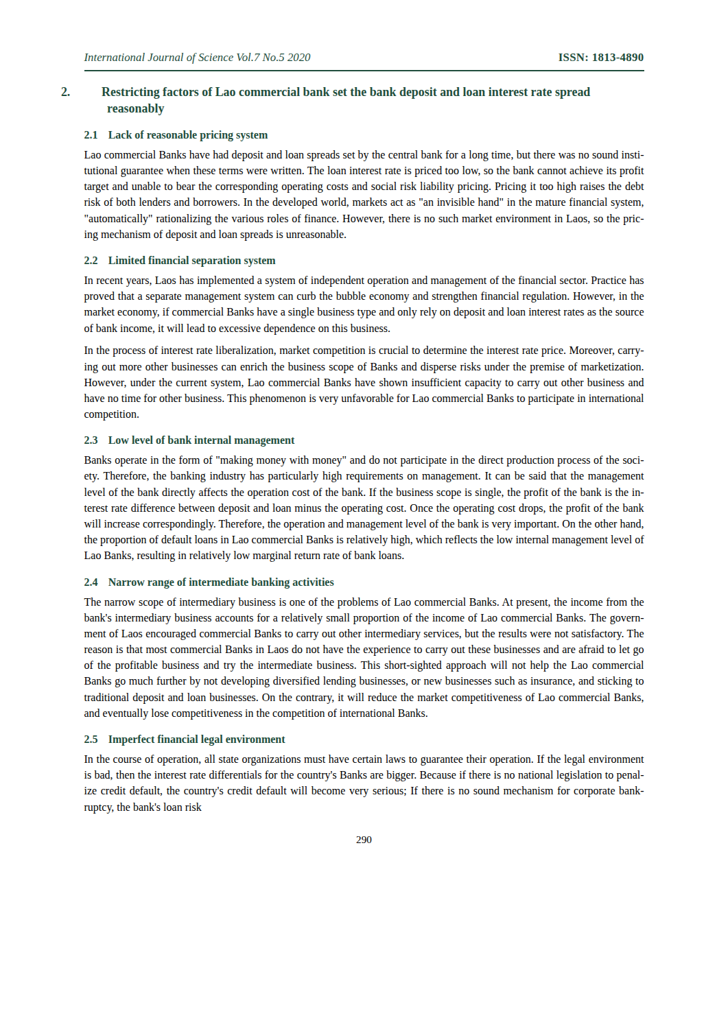International Journal of Science Vol.7 No.5 2020 ISSN: 1813-4890
2. Restricting factors of Lao commercial bank set the bank deposit and loan interest rate spread reasonably
2.1 Lack of reasonable pricing system
Lao commercial Banks have had deposit and loan spreads set by the central bank for a long time, but there was no sound institutional guarantee when these terms were written. The loan interest rate is priced too low, so the bank cannot achieve its profit target and unable to bear the corresponding operating costs and social risk liability pricing. Pricing it too high raises the debt risk of both lenders and borrowers. In the developed world, markets act as "an invisible hand" in the mature financial system, "automatically" rationalizing the various roles of finance. However, there is no such market environment in Laos, so the pricing mechanism of deposit and loan spreads is unreasonable.
2.2 Limited financial separation system
In recent years, Laos has implemented a system of independent operation and management of the financial sector. Practice has proved that a separate management system can curb the bubble economy and strengthen financial regulation. However, in the market economy, if commercial Banks have a single business type and only rely on deposit and loan interest rates as the source of bank income, it will lead to excessive dependence on this business.
In the process of interest rate liberalization, market competition is crucial to determine the interest rate price. Moreover, carrying out more other businesses can enrich the business scope of Banks and disperse risks under the premise of marketization. However, under the current system, Lao commercial Banks have shown insufficient capacity to carry out other business and have no time for other business. This phenomenon is very unfavorable for Lao commercial Banks to participate in international competition.
2.3 Low level of bank internal management
Banks operate in the form of "making money with money" and do not participate in the direct production process of the society. Therefore, the banking industry has particularly high requirements on management. It can be said that the management level of the bank directly affects the operation cost of the bank. If the business scope is single, the profit of the bank is the interest rate difference between deposit and loan minus the operating cost. Once the operating cost drops, the profit of the bank will increase correspondingly. Therefore, the operation and management level of the bank is very important. On the other hand, the proportion of default loans in Lao commercial Banks is relatively high, which reflects the low internal management level of Lao Banks, resulting in relatively low marginal return rate of bank loans.
2.4 Narrow range of intermediate banking activities
The narrow scope of intermediary business is one of the problems of Lao commercial Banks. At present, the income from the bank's intermediary business accounts for a relatively small proportion of the income of Lao commercial Banks. The government of Laos encouraged commercial Banks to carry out other intermediary services, but the results were not satisfactory. The reason is that most commercial Banks in Laos do not have the experience to carry out these businesses and are afraid to let go of the profitable business and try the intermediate business. This short-sighted approach will not help the Lao commercial Banks go much further by not developing diversified lending businesses, or new businesses such as insurance, and sticking to traditional deposit and loan businesses. On the contrary, it will reduce the market competitiveness of Lao commercial Banks, and eventually lose competitiveness in the competition of international Banks.
2.5 Imperfect financial legal environment
In the course of operation, all state organizations must have certain laws to guarantee their operation. If the legal environment is bad, then the interest rate differentials for the country's Banks are bigger. Because if there is no national legislation to penalize credit default, the country's credit default will become very serious; If there is no sound mechanism for corporate bankruptcy, the bank's loan risk
290